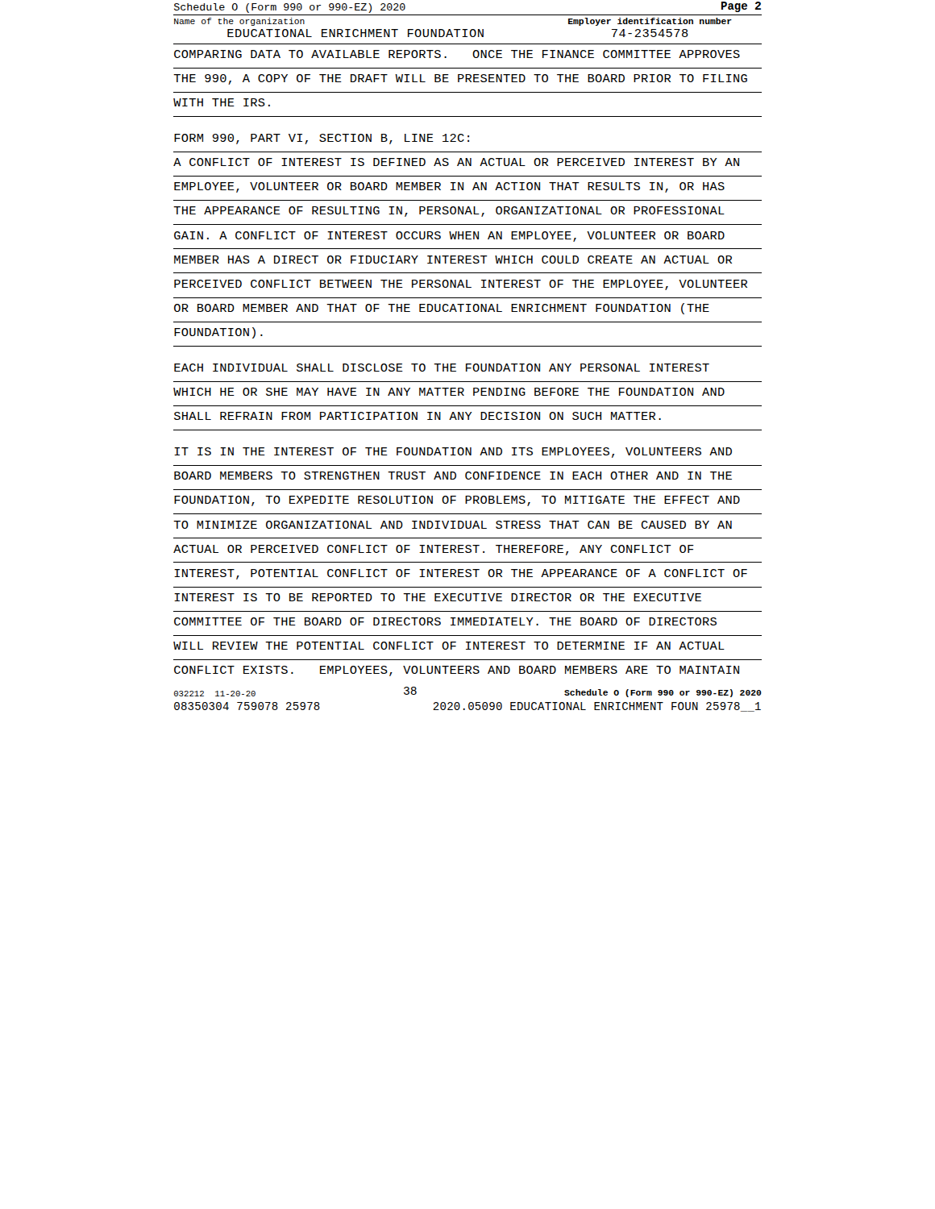Schedule O (Form 990 or 990-EZ) 2020
Page 2
Name of the organization
Employer identification number
EDUCATIONAL ENRICHMENT FOUNDATION
74-2354578
COMPARING DATA TO AVAILABLE REPORTS. ONCE THE FINANCE COMMITTEE APPROVES
THE 990, A COPY OF THE DRAFT WILL BE PRESENTED TO THE BOARD PRIOR TO FILING
WITH THE IRS.
FORM 990, PART VI, SECTION B, LINE 12C:
A CONFLICT OF INTEREST IS DEFINED AS AN ACTUAL OR PERCEIVED INTEREST BY AN
EMPLOYEE, VOLUNTEER OR BOARD MEMBER IN AN ACTION THAT RESULTS IN, OR HAS
THE APPEARANCE OF RESULTING IN, PERSONAL, ORGANIZATIONAL OR PROFESSIONAL
GAIN. A CONFLICT OF INTEREST OCCURS WHEN AN EMPLOYEE, VOLUNTEER OR BOARD
MEMBER HAS A DIRECT OR FIDUCIARY INTEREST WHICH COULD CREATE AN ACTUAL OR
PERCEIVED CONFLICT BETWEEN THE PERSONAL INTEREST OF THE EMPLOYEE, VOLUNTEER
OR BOARD MEMBER AND THAT OF THE EDUCATIONAL ENRICHMENT FOUNDATION (THE
FOUNDATION).
EACH INDIVIDUAL SHALL DISCLOSE TO THE FOUNDATION ANY PERSONAL INTEREST
WHICH HE OR SHE MAY HAVE IN ANY MATTER PENDING BEFORE THE FOUNDATION AND
SHALL REFRAIN FROM PARTICIPATION IN ANY DECISION ON SUCH MATTER.
IT IS IN THE INTEREST OF THE FOUNDATION AND ITS EMPLOYEES, VOLUNTEERS AND
BOARD MEMBERS TO STRENGTHEN TRUST AND CONFIDENCE IN EACH OTHER AND IN THE
FOUNDATION, TO EXPEDITE RESOLUTION OF PROBLEMS, TO MITIGATE THE EFFECT AND
TO MINIMIZE ORGANIZATIONAL AND INDIVIDUAL STRESS THAT CAN BE CAUSED BY AN
ACTUAL OR PERCEIVED CONFLICT OF INTEREST. THEREFORE, ANY CONFLICT OF
INTEREST, POTENTIAL CONFLICT OF INTEREST OR THE APPEARANCE OF A CONFLICT OF
INTEREST IS TO BE REPORTED TO THE EXECUTIVE DIRECTOR OR THE EXECUTIVE
COMMITTEE OF THE BOARD OF DIRECTORS IMMEDIATELY. THE BOARD OF DIRECTORS
WILL REVIEW THE POTENTIAL CONFLICT OF INTEREST TO DETERMINE IF AN ACTUAL
CONFLICT EXISTS. EMPLOYEES, VOLUNTEERS AND BOARD MEMBERS ARE TO MAINTAIN
032212 11-20-20
38
Schedule O (Form 990 or 990-EZ) 2020
08350304 759078 25978
2020.05090 EDUCATIONAL ENRICHMENT FOUN 25978__1